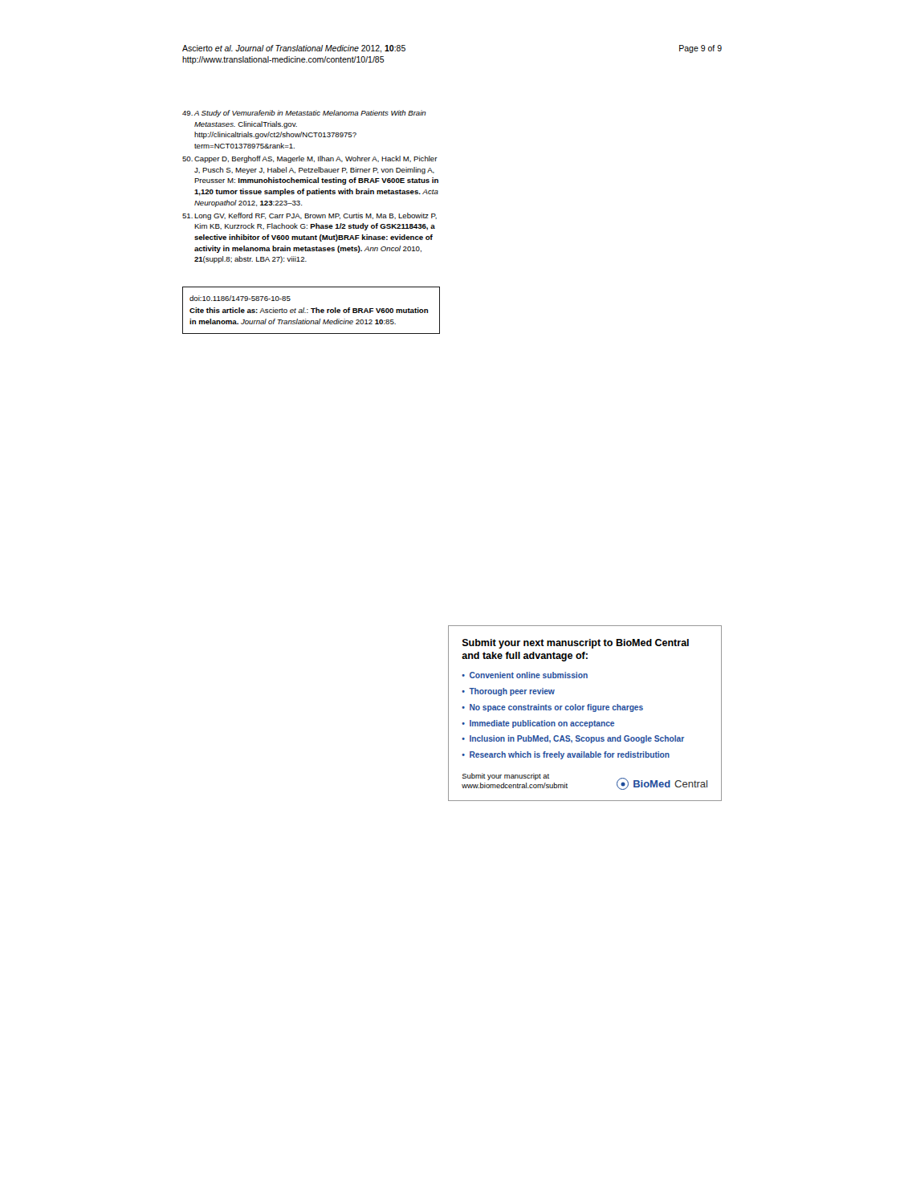Ascierto et al. Journal of Translational Medicine 2012, 10:85
http://www.translational-medicine.com/content/10/1/85
Page 9 of 9
49. A Study of Vemurafenib in Metastatic Melanoma Patients With Brain Metastases. ClinicalTrials.gov. http://clinicaltrials.gov/ct2/show/NCT01378975?term=NCT01378975&rank=1.
50. Capper D, Berghoff AS, Magerle M, Ilhan A, Wohrer A, Hackl M, Pichler J, Pusch S, Meyer J, Habel A, Petzelbauer P, Birner P, von Deimling A, Preusser M: Immunohistochemical testing of BRAF V600E status in 1,120 tumor tissue samples of patients with brain metastases. Acta Neuropathol 2012, 123:223–33.
51. Long GV, Kefford RF, Carr PJA, Brown MP, Curtis M, Ma B, Lebowitz P, Kim KB, Kurzrock R, Flachook G: Phase 1/2 study of GSK2118436, a selective inhibitor of V600 mutant (Mut)BRAF kinase: evidence of activity in melanoma brain metastases (mets). Ann Oncol 2010, 21(suppl.8; abstr. LBA 27): viii12.
doi:10.1186/1479-5876-10-85
Cite this article as: Ascierto et al.: The role of BRAF V600 mutation in melanoma. Journal of Translational Medicine 2012 10:85.
Submit your next manuscript to BioMed Central
and take full advantage of:
Convenient online submission
Thorough peer review
No space constraints or color figure charges
Immediate publication on acceptance
Inclusion in PubMed, CAS, Scopus and Google Scholar
Research which is freely available for redistribution
Submit your manuscript at
www.biomedcentral.com/submit
BioMed Central